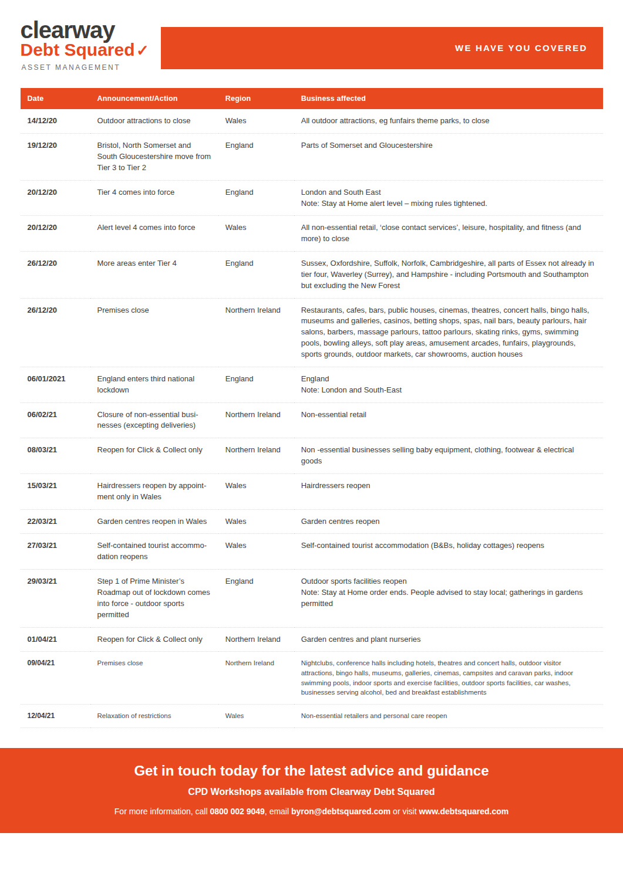clearway
Debt Squared✓
ASSET MANAGEMENT
WE HAVE YOU COVERED
| Date | Announcement/Action | Region | Business affected |
| --- | --- | --- | --- |
| 14/12/20 | Outdoor attractions to close | Wales | All outdoor attractions, eg funfairs theme parks, to close |
| 19/12/20 | Bristol, North Somerset and South Gloucestershire move from Tier 3 to Tier 2 | England | Parts of Somerset and Gloucestershire |
| 20/12/20 | Tier 4 comes into force | England | London and South East Note: Stay at Home alert level – mixing rules tightened. |
| 20/12/20 | Alert level 4 comes into force | Wales | All non-essential retail, ‘close contact services’, leisure, hospitality, and fitness (and more) to close |
| 26/12/20 | More areas enter Tier 4 | England | Sussex, Oxfordshire, Suffolk, Norfolk, Cambridgeshire, all parts of Essex not already in tier four, Waverley (Surrey), and Hampshire - including Portsmouth and Southampton but excluding the New Forest |
| 26/12/20 | Premises close | Northern Ireland | Restaurants, cafes, bars, public houses, cinemas, theatres, concert halls, bingo halls, museums and galleries, casinos, betting shops, spas, nail bars, beauty parlours, hair salons, barbers, massage parlours, tattoo parlours, skating rinks, gyms, swimming pools, bowling alleys, soft play areas, amusement arcades, funfairs, playgrounds, sports grounds, outdoor markets, car showrooms, auction houses |
| 06/01/2021 | England enters third national lockdown | England | England Note: London and South-East |
| 06/02/21 | Closure of non-essential busi­nesses (excepting deliveries) | Northern Ireland | Non-essential retail |
| 08/03/21 | Reopen for Click & Collect only | Northern Ireland | Non -essential businesses selling baby equipment, clothing, footwear & electrical goods |
| 15/03/21 | Hairdressers reopen by appoint­ment only in Wales | Wales | Hairdressers reopen |
| 22/03/21 | Garden centres reopen in Wales | Wales | Garden centres reopen |
| 27/03/21 | Self-contained tourist accommo­dation reopens | Wales | Self-contained tourist accommodation (B&Bs, holiday cottages) reopens |
| 29/03/21 | Step 1 of Prime Minister’s Roadm­ap out of lockdown comes into force - outdoor sports permitted | England | Outdoor sports facilities reopen Note: Stay at Home order ends. People advised to stay local; gatherings in gardens permitted |
| 01/04/21 | Reopen for Click & Collect only | Northern Ireland | Garden centres and plant nurseries |
| 09/04/21 | Premises close | Northern Ireland | Nightclubs, conference halls including hotels, theatres and concert halls, outdoor visitor attractions, bingo halls, museums, galleries, cinemas, campsites and caravan parks, indoor swimming pools, indoor sports and exercise facilities, outdoor sports facilities, car washes, businesses serving alcohol, bed and breakfast establishments |
| 12/04/21 | Relaxation of restrictions | Wales | Non-essential retailers and personal care reopen |
Get in touch today for the latest advice and guidance
CPD Workshops available from Clearway Debt Squared
For more information, call 0800 002 9049, email byron@debtsquared.com or visit www.debtsquared.com